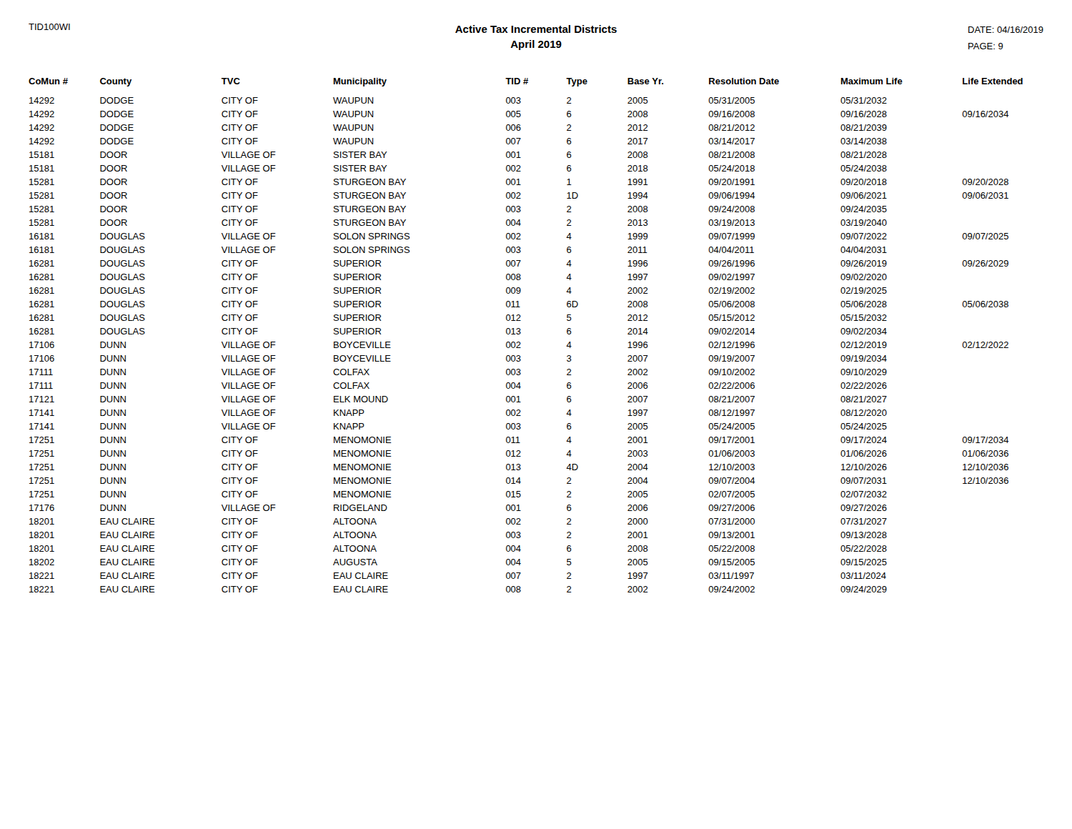TID100WI
Active Tax Incremental Districts
April 2019
DATE: 04/16/2019
PAGE: 9
| CoMun # | County | TVC | Municipality | TID # | Type | Base Yr. | Resolution Date | Maximum Life | Life Extended |
| --- | --- | --- | --- | --- | --- | --- | --- | --- | --- |
| 14292 | DODGE | CITY OF | WAUPUN | 003 | 2 | 2005 | 05/31/2005 | 05/31/2032 | |
| 14292 | DODGE | CITY OF | WAUPUN | 005 | 6 | 2008 | 09/16/2008 | 09/16/2028 | 09/16/2034 |
| 14292 | DODGE | CITY OF | WAUPUN | 006 | 2 | 2012 | 08/21/2012 | 08/21/2039 | |
| 14292 | DODGE | CITY OF | WAUPUN | 007 | 6 | 2017 | 03/14/2017 | 03/14/2038 | |
| 15181 | DOOR | VILLAGE OF | SISTER BAY | 001 | 6 | 2008 | 08/21/2008 | 08/21/2028 | |
| 15181 | DOOR | VILLAGE OF | SISTER BAY | 002 | 6 | 2018 | 05/24/2018 | 05/24/2038 | |
| 15281 | DOOR | CITY OF | STURGEON BAY | 001 | 1 | 1991 | 09/20/1991 | 09/20/2018 | 09/20/2028 |
| 15281 | DOOR | CITY OF | STURGEON BAY | 002 | 1D | 1994 | 09/06/1994 | 09/06/2021 | 09/06/2031 |
| 15281 | DOOR | CITY OF | STURGEON BAY | 003 | 2 | 2008 | 09/24/2008 | 09/24/2035 | |
| 15281 | DOOR | CITY OF | STURGEON BAY | 004 | 2 | 2013 | 03/19/2013 | 03/19/2040 | |
| 16181 | DOUGLAS | VILLAGE OF | SOLON SPRINGS | 002 | 4 | 1999 | 09/07/1999 | 09/07/2022 | 09/07/2025 |
| 16181 | DOUGLAS | VILLAGE OF | SOLON SPRINGS | 003 | 6 | 2011 | 04/04/2011 | 04/04/2031 | |
| 16281 | DOUGLAS | CITY OF | SUPERIOR | 007 | 4 | 1996 | 09/26/1996 | 09/26/2019 | 09/26/2029 |
| 16281 | DOUGLAS | CITY OF | SUPERIOR | 008 | 4 | 1997 | 09/02/1997 | 09/02/2020 | |
| 16281 | DOUGLAS | CITY OF | SUPERIOR | 009 | 4 | 2002 | 02/19/2002 | 02/19/2025 | |
| 16281 | DOUGLAS | CITY OF | SUPERIOR | 011 | 6D | 2008 | 05/06/2008 | 05/06/2028 | 05/06/2038 |
| 16281 | DOUGLAS | CITY OF | SUPERIOR | 012 | 5 | 2012 | 05/15/2012 | 05/15/2032 | |
| 16281 | DOUGLAS | CITY OF | SUPERIOR | 013 | 6 | 2014 | 09/02/2014 | 09/02/2034 | |
| 17106 | DUNN | VILLAGE OF | BOYCEVILLE | 002 | 4 | 1996 | 02/12/1996 | 02/12/2019 | 02/12/2022 |
| 17106 | DUNN | VILLAGE OF | BOYCEVILLE | 003 | 3 | 2007 | 09/19/2007 | 09/19/2034 | |
| 17111 | DUNN | VILLAGE OF | COLFAX | 003 | 2 | 2002 | 09/10/2002 | 09/10/2029 | |
| 17111 | DUNN | VILLAGE OF | COLFAX | 004 | 6 | 2006 | 02/22/2006 | 02/22/2026 | |
| 17121 | DUNN | VILLAGE OF | ELK MOUND | 001 | 6 | 2007 | 08/21/2007 | 08/21/2027 | |
| 17141 | DUNN | VILLAGE OF | KNAPP | 002 | 4 | 1997 | 08/12/1997 | 08/12/2020 | |
| 17141 | DUNN | VILLAGE OF | KNAPP | 003 | 6 | 2005 | 05/24/2005 | 05/24/2025 | |
| 17251 | DUNN | CITY OF | MENOMONIE | 011 | 4 | 2001 | 09/17/2001 | 09/17/2024 | 09/17/2034 |
| 17251 | DUNN | CITY OF | MENOMONIE | 012 | 4 | 2003 | 01/06/2003 | 01/06/2026 | 01/06/2036 |
| 17251 | DUNN | CITY OF | MENOMONIE | 013 | 4D | 2004 | 12/10/2003 | 12/10/2026 | 12/10/2036 |
| 17251 | DUNN | CITY OF | MENOMONIE | 014 | 2 | 2004 | 09/07/2004 | 09/07/2031 | 12/10/2036 |
| 17251 | DUNN | CITY OF | MENOMONIE | 015 | 2 | 2005 | 02/07/2005 | 02/07/2032 | |
| 17176 | DUNN | VILLAGE OF | RIDGELAND | 001 | 6 | 2006 | 09/27/2006 | 09/27/2026 | |
| 18201 | EAU CLAIRE | CITY OF | ALTOONA | 002 | 2 | 2000 | 07/31/2000 | 07/31/2027 | |
| 18201 | EAU CLAIRE | CITY OF | ALTOONA | 003 | 2 | 2001 | 09/13/2001 | 09/13/2028 | |
| 18201 | EAU CLAIRE | CITY OF | ALTOONA | 004 | 6 | 2008 | 05/22/2008 | 05/22/2028 | |
| 18202 | EAU CLAIRE | CITY OF | AUGUSTA | 004 | 5 | 2005 | 09/15/2005 | 09/15/2025 | |
| 18221 | EAU CLAIRE | CITY OF | EAU CLAIRE | 007 | 2 | 1997 | 03/11/1997 | 03/11/2024 | |
| 18221 | EAU CLAIRE | CITY OF | EAU CLAIRE | 008 | 2 | 2002 | 09/24/2002 | 09/24/2029 | |